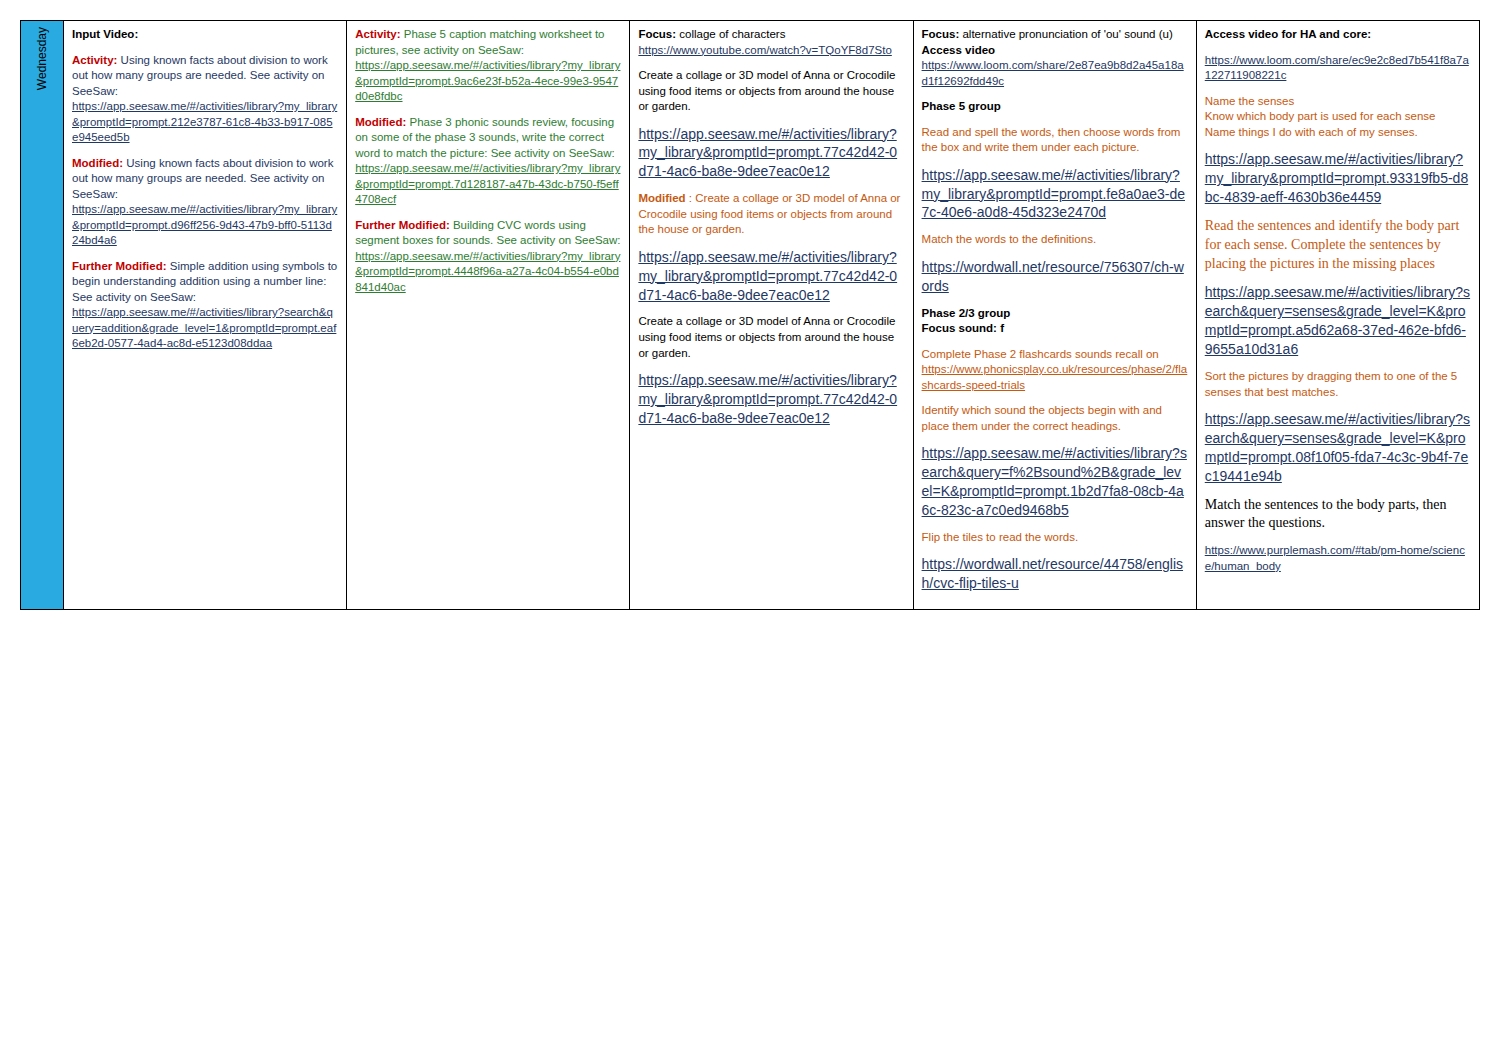| Wednesday | Input Video: Activity: Using known facts about division to work out how many groups are needed. See activity on SeeSaw: https://app.seesaw.me/#/activities/library?my_library&promptId=prompt.212e3787-61c8-4b33-b917-085e945eed5b Modified: Using known facts about division to work out how many groups are needed. See activity on SeeSaw: https://app.seesaw.me/#/activities/library?my_library&promptId=prompt.d96ff256-9d43-47b9-bff0-5113d24bd4a6 Further Modified: Simple addition using symbols to begin understanding addition using a number line: See activity on SeeSaw: https://app.seesaw.me/#/activities/library?search&query=addition&grade_level=1&promptId=prompt.eaf6eb2d-0577-4ad4-ac8d-e5123d08ddaa | Activity: Phase 5 caption matching worksheet to pictures, see activity on SeeSaw: https://app.seesaw.me/#/activities/library?my_library&promptId=prompt.9ac6e23f-b52a-4ece-99e3-9547d0e8fdbc Modified: Phase 3 phonic sounds review, focusing on some of the phase 3 sounds, write the correct word to match the picture: See activity on SeeSaw: https://app.seesaw.me/#/activities/library?my_library&promptId=prompt.7d128187-a47b-43dc-b750-f5eff4708ecf Further Modified: Building CVC words using segment boxes for sounds. See activity on SeeSaw: https://app.seesaw.me/#/activities/library?my_library&promptId=prompt.4448f96a-a27a-4c04-b554-e0bd841d40ac | Focus: collage of characters https://www.youtube.com/watch?v=TQoYF8d7Sto Create a collage or 3D model of Anna or Crocodile using food items or objects from around the house or garden. https://app.seesaw.me/#/activities/library?my_library&promptId=prompt.77c42d42-0d71-4ac6-ba8e-9dee7eac0e12 Modified : Create a collage or 3D model of Anna or Crocodile using food items or objects from around the house or garden. https://app.seesaw.me/#/activities/library?my_library&promptId=prompt.77c42d42-0d71-4ac6-ba8e-9dee7eac0e12 Create a collage or 3D model of Anna or Crocodile using food items or objects from around the house or garden. https://app.seesaw.me/#/activities/library?my_library&promptId=prompt.77c42d42-0d71-4ac6-ba8e-9dee7eac0e12 | Focus: alternative pronunciation of 'ou' sound (u) Access video https://www.loom.com/share/2e87ea9b8d2a45a18ad1f12692fdd49c Phase 5 group Read and spell the words, then choose words from the box and write them under each picture. https://app.seesaw.me/#/activities/library?my_library&promptId=prompt.fe8a0ae3-de7c-40e6-a0d8-45d323e2470d Match the words to the definitions. https://wordwall.net/resource/756307/ch-words Phase 2/3 group Focus sound: f Complete Phase 2 flashcards sounds recall on https://www.phonicsplay.co.uk/resources/phase/2/flashcards-speed-trials Identify which sound the objects begin with and place them under the correct headings. https://app.seesaw.me/#/activities/library?search&query=f%2Bsound%2B&grade_level=K&promptId=prompt.1b2d7fa8-08cb-4a6c-823c-a7c0ed9468b5 Flip the tiles to read the words. https://wordwall.net/resource/44758/english/cvc-flip-tiles-u | Access video for HA and core: https://www.loom.com/share/ec9e2c8ed7b541f8a7a122711908221c Name the senses Know which body part is used for each sense Name things I do with each of my senses. https://app.seesaw.me/#/activities/library?my_library&promptId=prompt.93319fb5-d8bc-4839-aeff-4630b36e4459 Read the sentences and identify the body part for each sense. Complete the sentences by placing the pictures in the missing places https://app.seesaw.me/#/activities/library?search&query=senses&grade_level=K&promptId=prompt.a5d62a68-37ed-462e-bfd6-9655a10d31a6 Sort the pictures by dragging them to one of the 5 senses that best matches. https://app.seesaw.me/#/activities/library?search&query=senses&grade_level=K&promptId=prompt.08f10f05-fda7-4c3c-9b4f-7ec19441e94b Match the sentences to the body parts, then answer the questions. https://www.purplemash.com/#tab/pm-home/science/human_body |